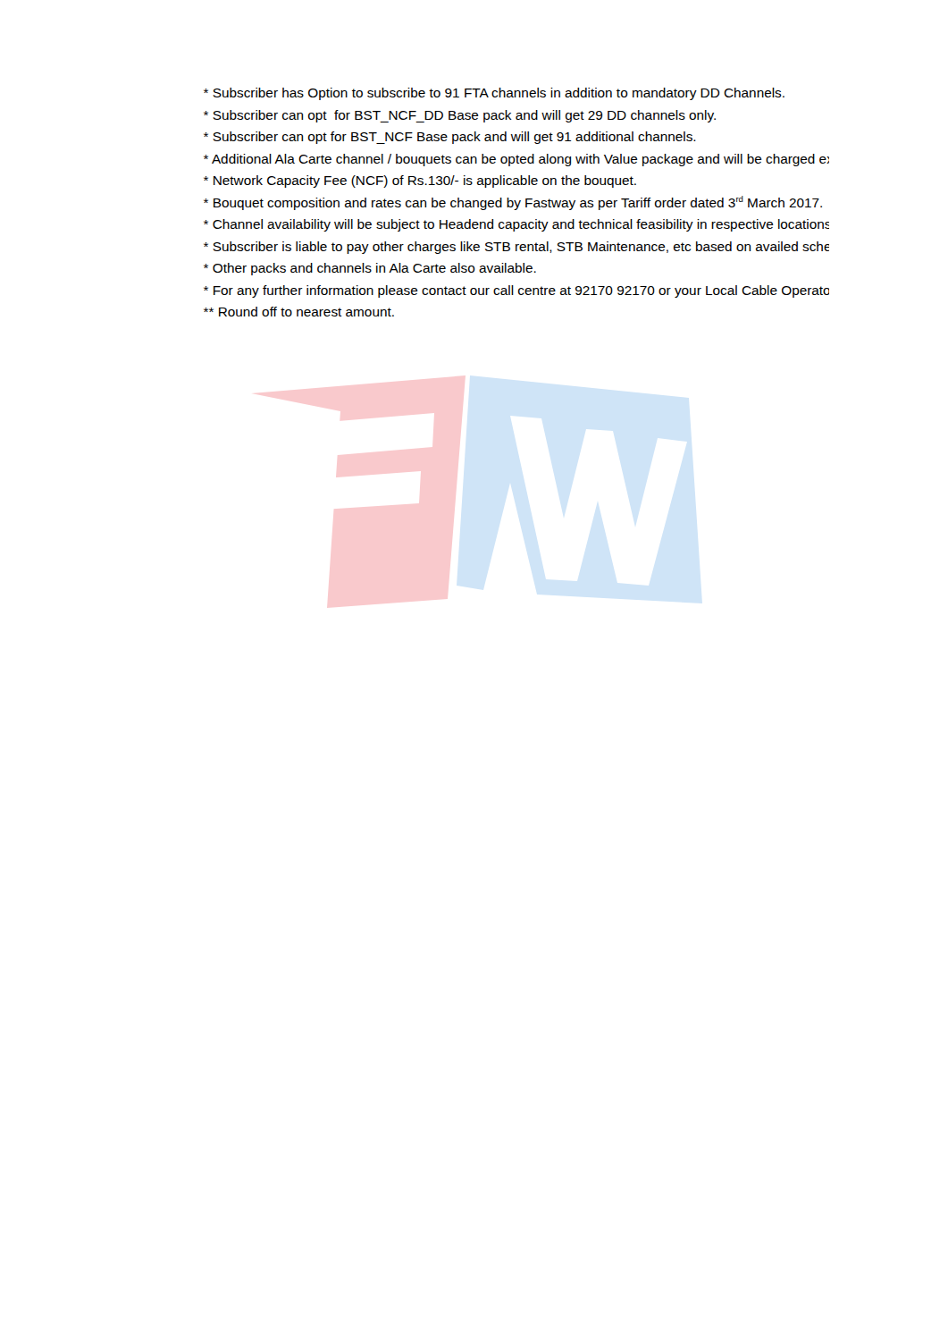* Subscriber has Option to subscribe to 91 FTA channels in addition to mandatory DD Channels.
* Subscriber can opt for BST_NCF_DD Base pack and will get 29 DD channels only.
* Subscriber can opt for BST_NCF Base pack and will get 91 additional channels.
* Additional Ala Carte channel / bouquets can be opted along with Value package and will be charged extra.
* Network Capacity Fee (NCF) of Rs.130/- is applicable on the bouquet.
* Bouquet composition and rates can be changed by Fastway as per Tariff order dated 3rd March 2017.
* Channel availability will be subject to Headend capacity and technical feasibility in respective locations.
* Subscriber is liable to pay other charges like STB rental, STB Maintenance, etc based on availed scheme.
* Other packs and channels in Ala Carte also available.
* For any further information please contact our call centre at 92170 92170 or your Local Cable Operator.
** Round off to nearest amount.